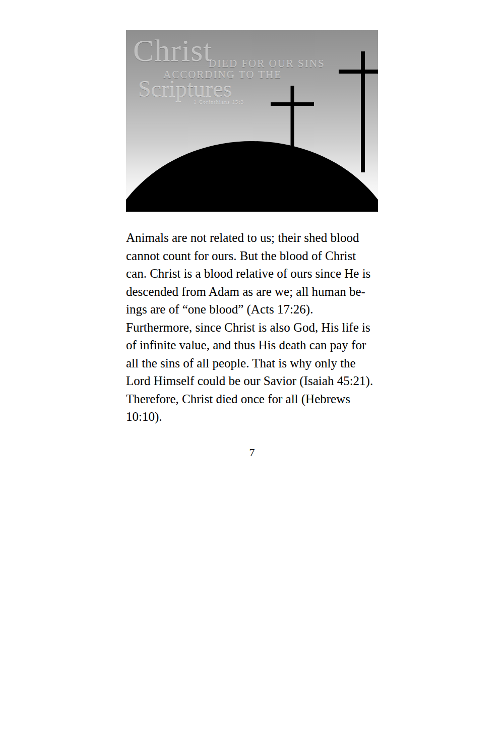Christ died for our sins according to the Scriptures 1 Corinthians 15:3
Animals are not related to us; their shed blood cannot count for ours. But the blood of Christ can. Christ is a blood relative of ours since He is descended from Adam as are we; all human beings are of “one blood” (Acts 17:26). Furthermore, since Christ is also God, His life is of infinite value, and thus His death can pay for all the sins of all people. That is why only the Lord Himself could be our Savior (Isaiah 45:21). Therefore, Christ died once for all (Hebrews 10:10).
7